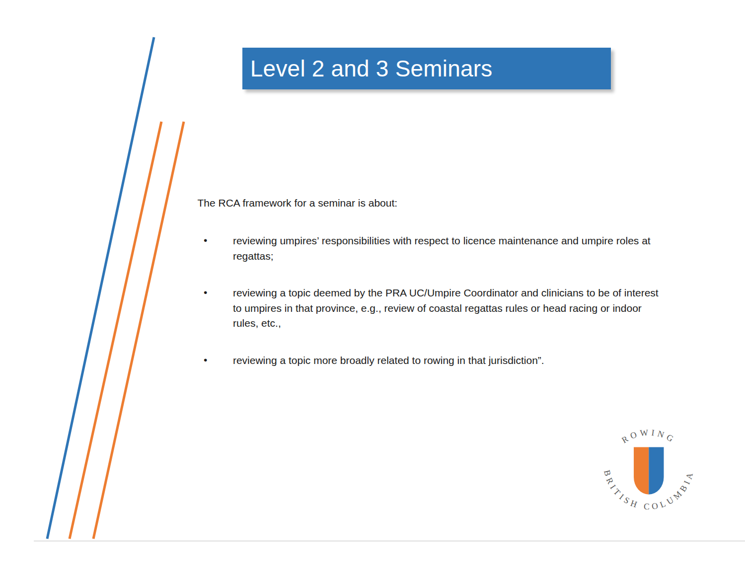Level 2 and 3 Seminars
The RCA framework for a seminar is about:
reviewing umpires’ responsibilities with respect to licence maintenance and umpire roles at regattas;
reviewing a topic deemed by the PRA UC/Umpire Coordinator and clinicians to be of interest to umpires in that province, e.g., review of coastal regattas rules or head racing or indoor rules, etc.,
reviewing a topic more broadly related to rowing in that jurisdiction”.
ROWING BRITISH COLUMBIA